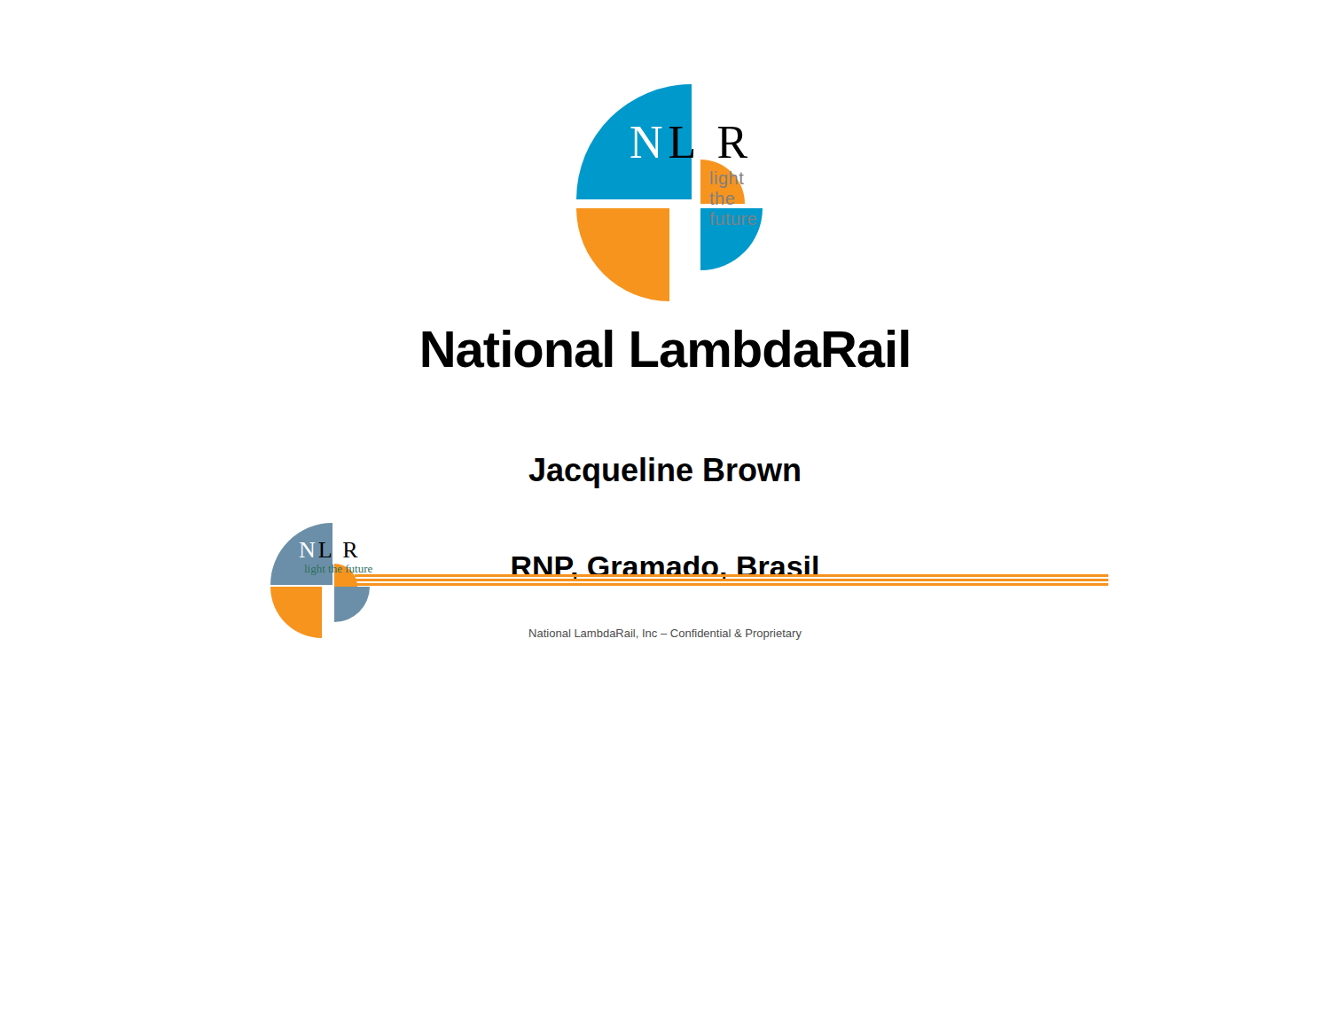NL R
light the future
National LambdaRail
Jacqueline Brown
RNP, Gramado, Brasil
NL R
light the future
National LambdaRail, Inc – Confidential & Proprietary